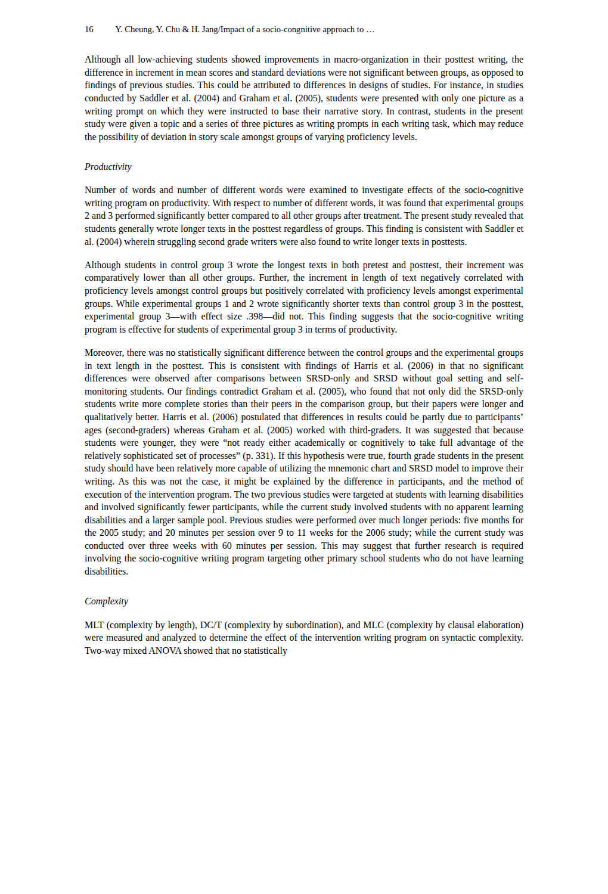16 Y. Cheung, Y. Chu & H. Jang/Impact of a socio-congnitive approach to …
Although all low-achieving students showed improvements in macro-organization in their posttest writing, the difference in increment in mean scores and standard deviations were not significant between groups, as opposed to findings of previous studies. This could be attributed to differences in designs of studies. For instance, in studies conducted by Saddler et al. (2004) and Graham et al. (2005), students were presented with only one picture as a writing prompt on which they were instructed to base their narrative story. In contrast, students in the present study were given a topic and a series of three pictures as writing prompts in each writing task, which may reduce the possibility of deviation in story scale amongst groups of varying proficiency levels.
Productivity
Number of words and number of different words were examined to investigate effects of the socio-cognitive writing program on productivity. With respect to number of different words, it was found that experimental groups 2 and 3 performed significantly better compared to all other groups after treatment. The present study revealed that students generally wrote longer texts in the posttest regardless of groups. This finding is consistent with Saddler et al. (2004) wherein struggling second grade writers were also found to write longer texts in posttests.
Although students in control group 3 wrote the longest texts in both pretest and posttest, their increment was comparatively lower than all other groups. Further, the increment in length of text negatively correlated with proficiency levels amongst control groups but positively correlated with proficiency levels amongst experimental groups. While experimental groups 1 and 2 wrote significantly shorter texts than control group 3 in the posttest, experimental group 3—with effect size .398—did not. This finding suggests that the socio-cognitive writing program is effective for students of experimental group 3 in terms of productivity.
Moreover, there was no statistically significant difference between the control groups and the experimental groups in text length in the posttest. This is consistent with findings of Harris et al. (2006) in that no significant differences were observed after comparisons between SRSD-only and SRSD without goal setting and self-monitoring students. Our findings contradict Graham et al. (2005), who found that not only did the SRSD-only students write more complete stories than their peers in the comparison group, but their papers were longer and qualitatively better. Harris et al. (2006) postulated that differences in results could be partly due to participants’ ages (second-graders) whereas Graham et al. (2005) worked with third-graders. It was suggested that because students were younger, they were “not ready either academically or cognitively to take full advantage of the relatively sophisticated set of processes” (p. 331). If this hypothesis were true, fourth grade students in the present study should have been relatively more capable of utilizing the mnemonic chart and SRSD model to improve their writing. As this was not the case, it might be explained by the difference in participants, and the method of execution of the intervention program. The two previous studies were targeted at students with learning disabilities and involved significantly fewer participants, while the current study involved students with no apparent learning disabilities and a larger sample pool. Previous studies were performed over much longer periods: five months for the 2005 study; and 20 minutes per session over 9 to 11 weeks for the 2006 study; while the current study was conducted over three weeks with 60 minutes per session. This may suggest that further research is required involving the socio-cognitive writing program targeting other primary school students who do not have learning disabilities.
Complexity
MLT (complexity by length), DC/T (complexity by subordination), and MLC (complexity by clausal elaboration) were measured and analyzed to determine the effect of the intervention writing program on syntactic complexity. Two-way mixed ANOVA showed that no statistically